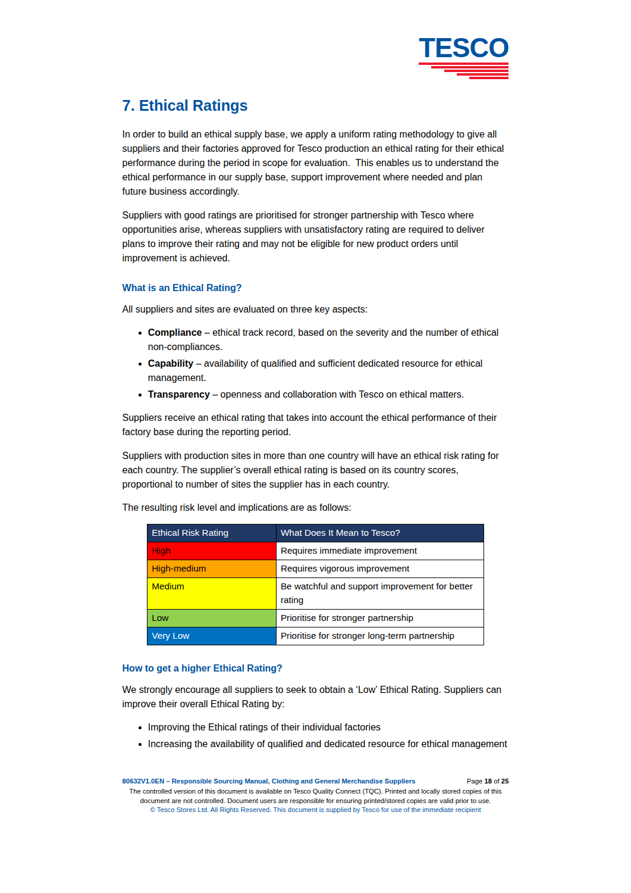TESCO
7. Ethical Ratings
In order to build an ethical supply base, we apply a uniform rating methodology to give all suppliers and their factories approved for Tesco production an ethical rating for their ethical performance during the period in scope for evaluation. This enables us to understand the ethical performance in our supply base, support improvement where needed and plan future business accordingly.
Suppliers with good ratings are prioritised for stronger partnership with Tesco where opportunities arise, whereas suppliers with unsatisfactory rating are required to deliver plans to improve their rating and may not be eligible for new product orders until improvement is achieved.
What is an Ethical Rating?
All suppliers and sites are evaluated on three key aspects:
Compliance – ethical track record, based on the severity and the number of ethical non-compliances.
Capability – availability of qualified and sufficient dedicated resource for ethical management.
Transparency – openness and collaboration with Tesco on ethical matters.
Suppliers receive an ethical rating that takes into account the ethical performance of their factory base during the reporting period.
Suppliers with production sites in more than one country will have an ethical risk rating for each country. The supplier’s overall ethical rating is based on its country scores, proportional to number of sites the supplier has in each country.
The resulting risk level and implications are as follows:
| Ethical Risk Rating | What Does It Mean to Tesco? |
| --- | --- |
| High | Requires immediate improvement |
| High-medium | Requires vigorous improvement |
| Medium | Be watchful and support improvement for better rating |
| Low | Prioritise for stronger partnership |
| Very Low | Prioritise for stronger long-term partnership |
How to get a higher Ethical Rating?
We strongly encourage all suppliers to seek to obtain a ‘Low’ Ethical Rating. Suppliers can improve their overall Ethical Rating by:
Improving the Ethical ratings of their individual factories
Increasing the availability of qualified and dedicated resource for ethical management
80632V1.0EN – Responsible Sourcing Manual, Clothing and General Merchandise Suppliers Page 18 of 25
The controlled version of this document is available on Tesco Quality Connect (TQC). Printed and locally stored copies of this document are not controlled. Document users are responsible for ensuring printed/stored copies are valid prior to use.
© Tesco Stores Ltd. All Rights Reserved. This document is supplied by Tesco for use of the immediate recipient